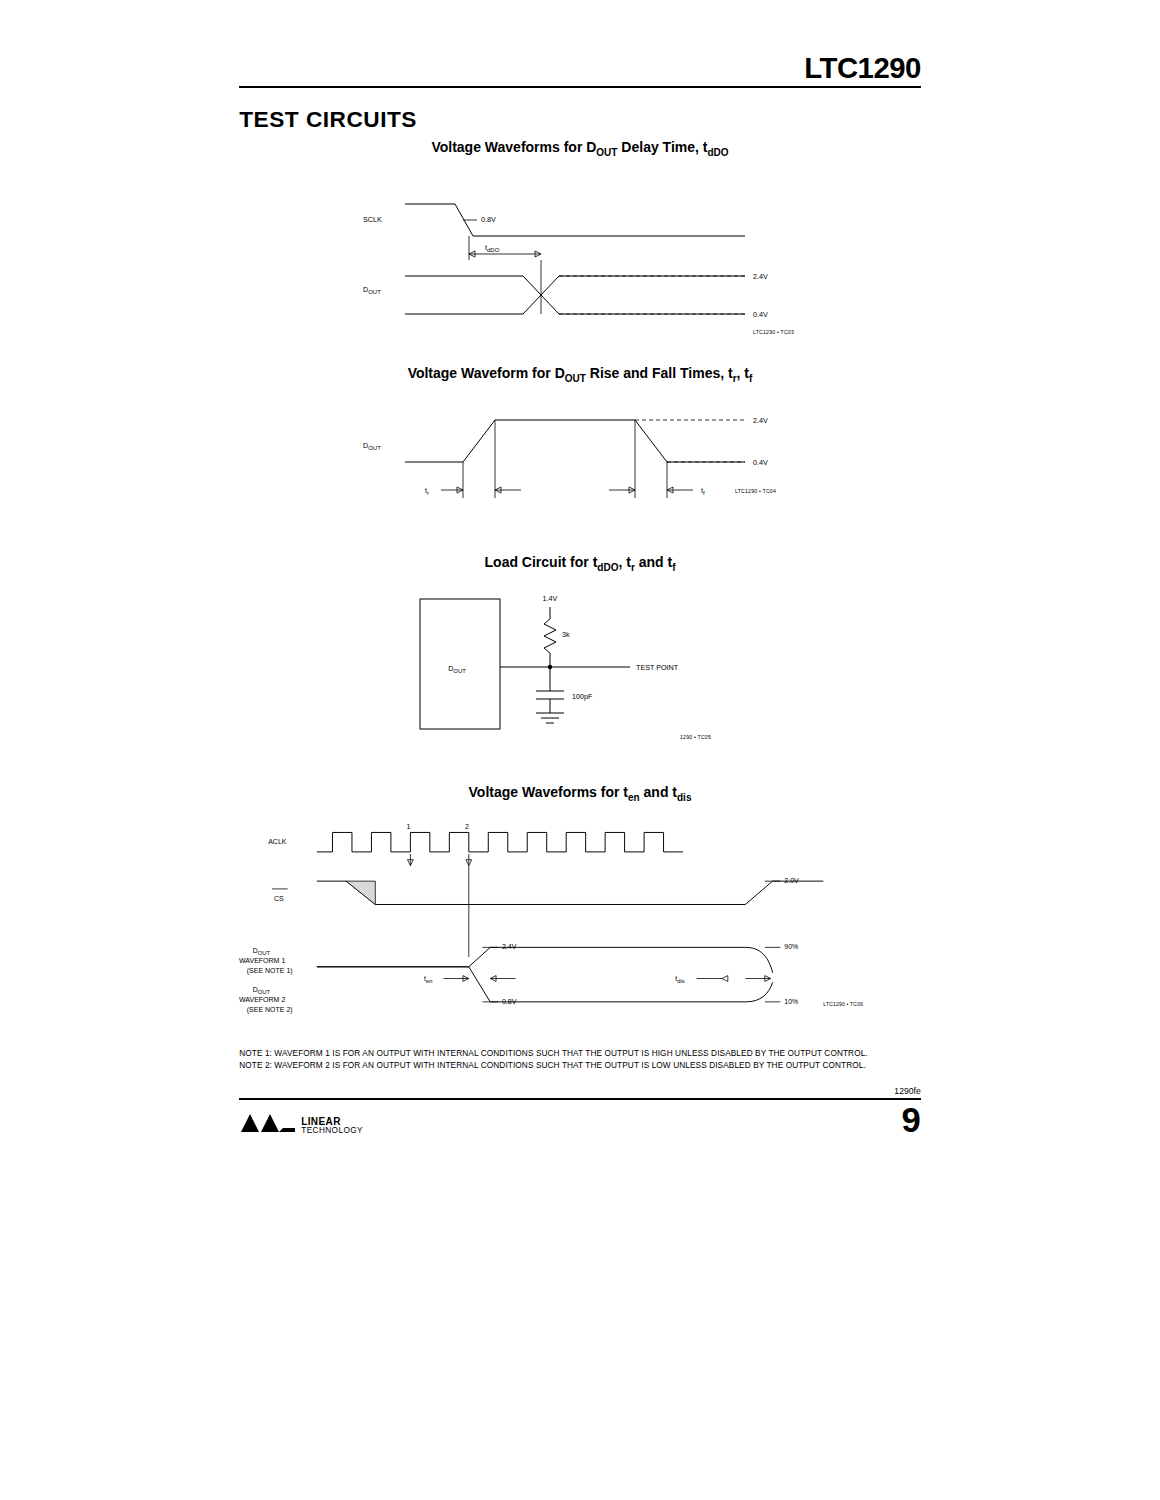LTC1290
TEST CIRCUITS
Voltage Waveforms for DOUT Delay Time, tdDO
SCLK 0.8V tdDO DOUT 2.4V 0.4V LTC1290 • TC03
Voltage Waveform for DOUT Rise and Fall Times, tr, tf
DOUT 2.4V 0.4V tr tf LTC1290 • TC04
Load Circuit for tdDO, tr and tf
DOUT 1.4V 3k 100pF TEST POINT 1290 • TC05
Voltage Waveforms for ten and tdis
ACLK 1 2 CS 2.0V DOUT WAVEFORM 1 (SEE NOTE 1) 2.4V 90% DOUT WAVEFORM 2 (SEE NOTE 2) 0.8V 10% ten tdis LTC1290 • TC06
NOTE 1: WAVEFORM 1 IS FOR AN OUTPUT WITH INTERNAL CONDITIONS SUCH THAT THE OUTPUT IS HIGH UNLESS DISABLED BY THE OUTPUT CONTROL.
NOTE 2: WAVEFORM 2 IS FOR AN OUTPUT WITH INTERNAL CONDITIONS SUCH THAT THE OUTPUT IS LOW UNLESS DISABLED BY THE OUTPUT CONTROL.
1290fe
LINEAR TECHNOLOGY
9